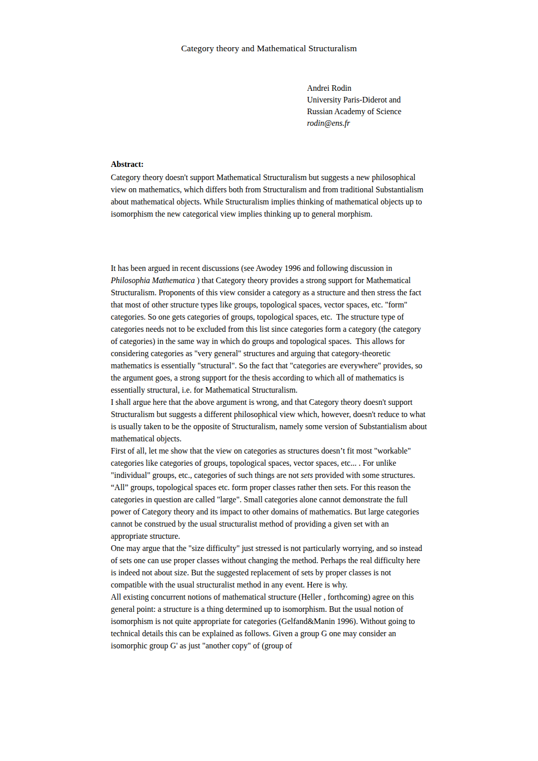Category theory and Mathematical Structuralism
Andrei Rodin
University Paris-Diderot and
Russian Academy of Science
rodin@ens.fr
Abstract:
Category theory doesn't support Mathematical Structuralism but suggests a new philosophical view on mathematics, which differs both from Structuralism and from traditional Substantialism about mathematical objects. While Structuralism implies thinking of mathematical objects up to isomorphism the new categorical view implies thinking up to general morphism.
It has been argued in recent discussions (see Awodey 1996 and following discussion in Philosophia Mathematica ) that Category theory provides a strong support for Mathematical Structuralism. Proponents of this view consider a category as a structure and then stress the fact that most of other structure types like groups, topological spaces, vector spaces, etc. "form" categories. So one gets categories of groups, topological spaces, etc. The structure type of categories needs not to be excluded from this list since categories form a category (the category of categories) in the same way in which do groups and topological spaces. This allows for considering categories as "very general" structures and arguing that category-theoretic mathematics is essentially "structural". So the fact that "categories are everywhere" provides, so the argument goes, a strong support for the thesis according to which all of mathematics is essentially structural, i.e. for Mathematical Structuralism.
I shall argue here that the above argument is wrong, and that Category theory doesn't support Structuralism but suggests a different philosophical view which, however, doesn't reduce to what is usually taken to be the opposite of Structuralism, namely some version of Substantialism about mathematical objects.
First of all, let me show that the view on categories as structures doesn’t fit most "workable" categories like categories of groups, topological spaces, vector spaces, etc... . For unlike "individual" groups, etc., categories of such things are not sets provided with some structures. “All” groups, topological spaces etc. form proper classes rather then sets. For this reason the categories in question are called "large". Small categories alone cannot demonstrate the full power of Category theory and its impact to other domains of mathematics. But large categories cannot be construed by the usual structuralist method of providing a given set with an appropriate structure.
One may argue that the "size difficulty" just stressed is not particularly worrying, and so instead of sets one can use proper classes without changing the method. Perhaps the real difficulty here is indeed not about size. But the suggested replacement of sets by proper classes is not compatible with the usual structuralist method in any event. Here is why.
All existing concurrent notions of mathematical structure (Heller , forthcoming) agree on this general point: a structure is a thing determined up to isomorphism. But the usual notion of isomorphism is not quite appropriate for categories (Gelfand&Manin 1996). Without going to technical details this can be explained as follows. Given a group G one may consider an isomorphic group G' as just "another copy" of (group of